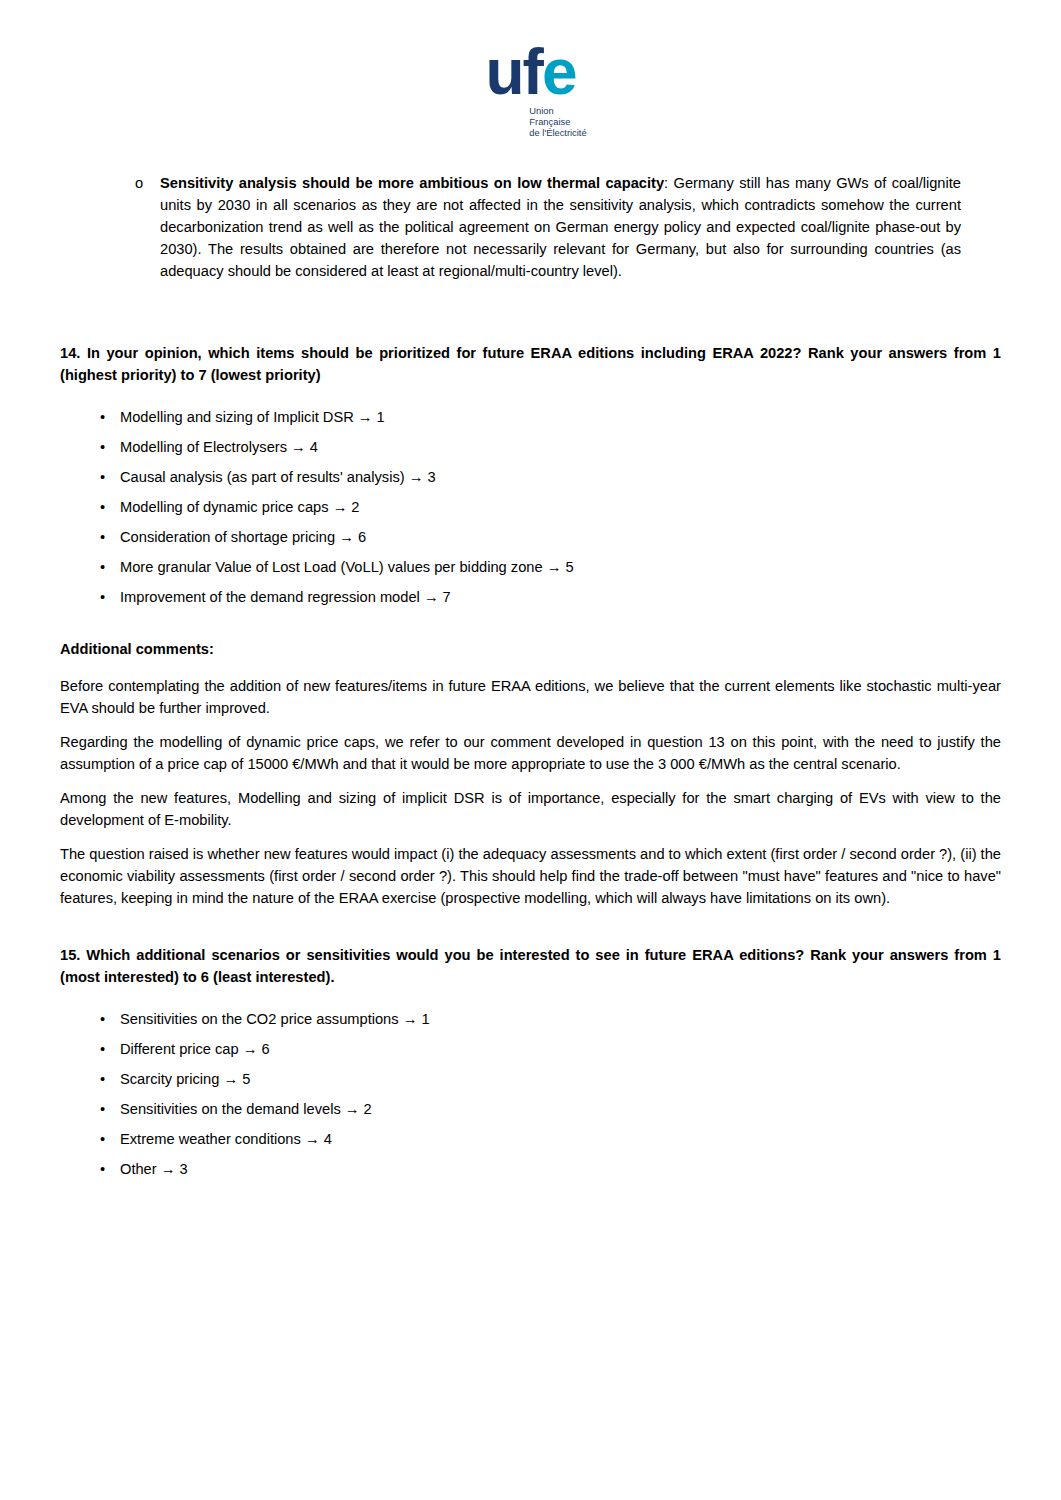ufe
Union
Française
de l'Électricité
o Sensitivity analysis should be more ambitious on low thermal capacity: Germany still has many GWs of coal/lignite units by 2030 in all scenarios as they are not affected in the sensitivity analysis, which contradicts somehow the current decarbonization trend as well as the political agreement on German energy policy and expected coal/lignite phase-out by 2030). The results obtained are therefore not necessarily relevant for Germany, but also for surrounding countries (as adequacy should be considered at least at regional/multi-country level).
14. In your opinion, which items should be prioritized for future ERAA editions including ERAA 2022? Rank your answers from 1 (highest priority) to 7 (lowest priority)
Modelling and sizing of Implicit DSR → 1
Modelling of Electrolysers → 4
Causal analysis (as part of results' analysis) → 3
Modelling of dynamic price caps → 2
Consideration of shortage pricing → 6
More granular Value of Lost Load (VoLL) values per bidding zone → 5
Improvement of the demand regression model → 7
Additional comments:
Before contemplating the addition of new features/items in future ERAA editions, we believe that the current elements like stochastic multi-year EVA should be further improved.
Regarding the modelling of dynamic price caps, we refer to our comment developed in question 13 on this point, with the need to justify the assumption of a price cap of 15000 €/MWh and that it would be more appropriate to use the 3 000 €/MWh as the central scenario.
Among the new features, Modelling and sizing of implicit DSR is of importance, especially for the smart charging of EVs with view to the development of E-mobility.
The question raised is whether new features would impact (i) the adequacy assessments and to which extent (first order / second order ?), (ii) the economic viability assessments (first order / second order ?). This should help find the trade-off between "must have" features and "nice to have" features, keeping in mind the nature of the ERAA exercise (prospective modelling, which will always have limitations on its own).
15. Which additional scenarios or sensitivities would you be interested to see in future ERAA editions? Rank your answers from 1 (most interested) to 6 (least interested).
Sensitivities on the CO2 price assumptions → 1
Different price cap → 6
Scarcity pricing → 5
Sensitivities on the demand levels → 2
Extreme weather conditions → 4
Other → 3